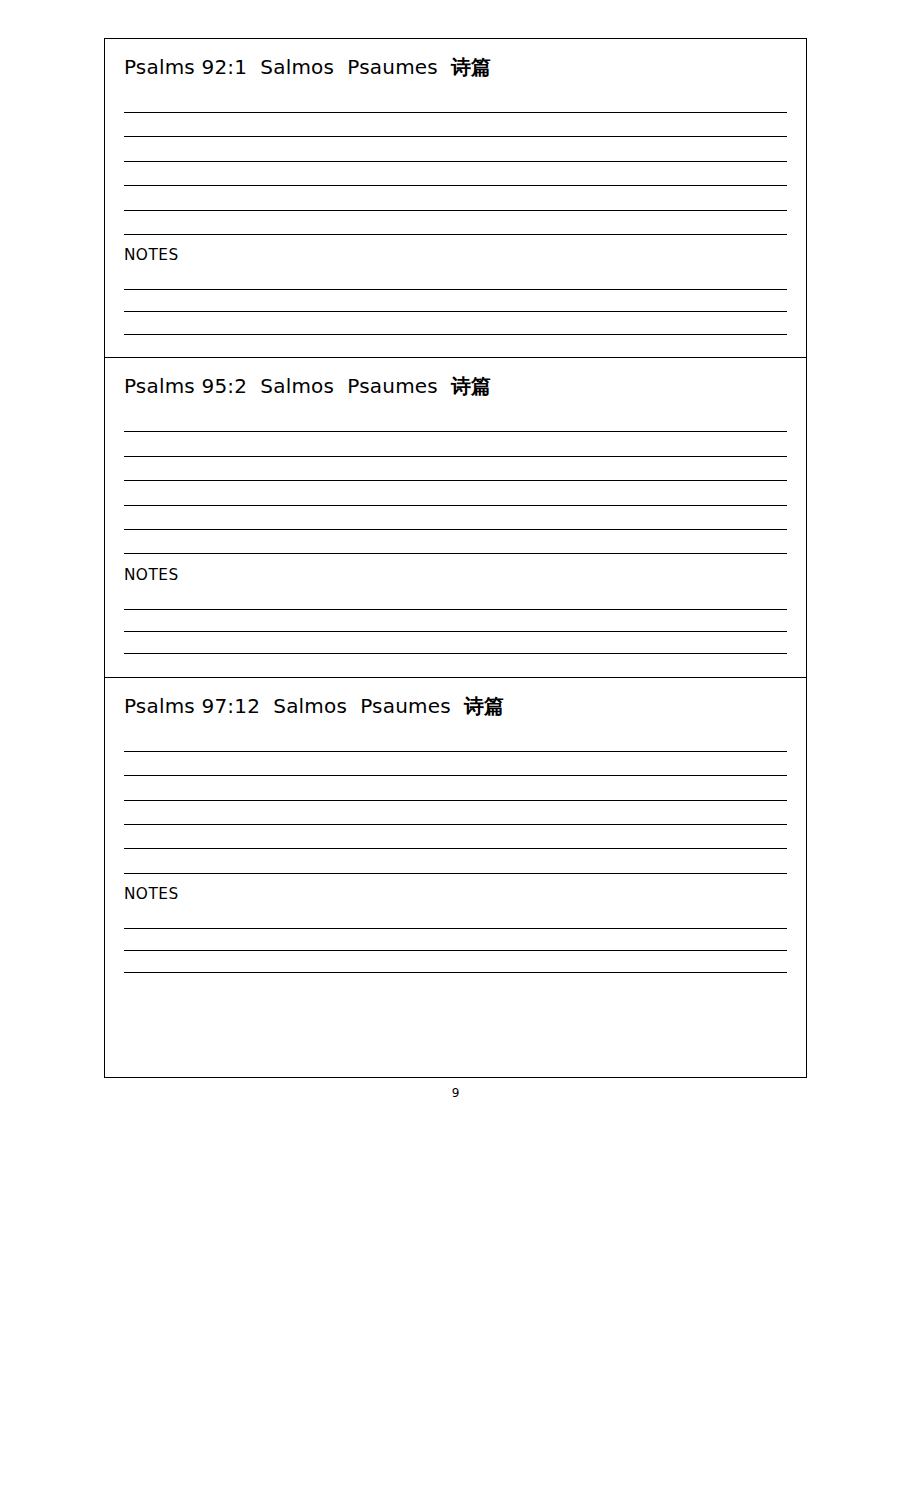Psalms 92:1 Salmos Psaumes 诗篇
NOTES
Psalms 95:2 Salmos Psaumes 诗篇
NOTES
Psalms 97:12 Salmos Psaumes 诗篇
NOTES
9